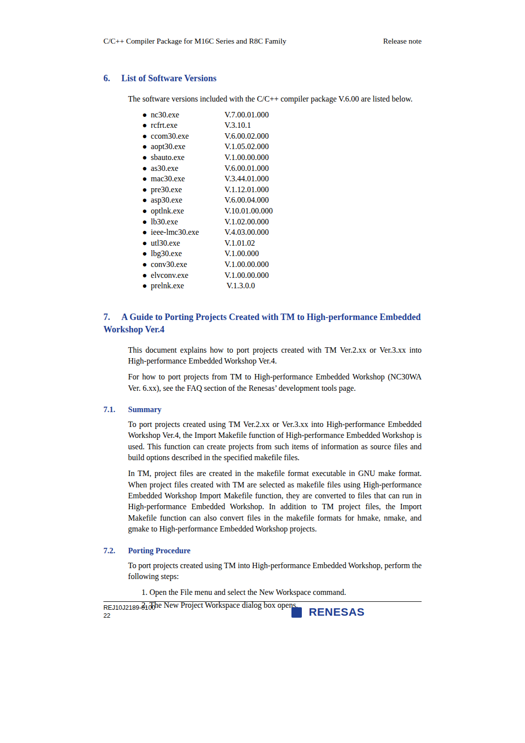C/C++ Compiler Package for M16C Series and R8C Family Release note
6. List of Software Versions
The software versions included with the C/C++ compiler package V.6.00 are listed below.
●nc30.exe V.7.00.01.000
●rcfrt.exe V.3.10.1
●ccom30.exe V.6.00.02.000
●aopt30.exe V.1.05.02.000
●sbauto.exe V.1.00.00.000
●as30.exe V.6.00.01.000
●mac30.exe V.3.44.01.000
●pre30.exe V.1.12.01.000
●asp30.exe V.6.00.04.000
●optlnk.exe V.10.01.00.000
●lb30.exe V.1.02.00.000
●ieee-lmc30.exe V.4.03.00.000
●utl30.exe V.1.01.02
●lbg30.exe V.1.00.000
●conv30.exe V.1.00.00.000
●elvconv.exe V.1.00.00.000
●prelnk.exe V.1.3.0.0
7. A Guide to Porting Projects Created with TM to High-performance Embedded Workshop Ver.4
This document explains how to port projects created with TM Ver.2.xx or Ver.3.xx into High-performance Embedded Workshop Ver.4.
For how to port projects from TM to High-performance Embedded Workshop (NC30WA Ver. 6.xx), see the FAQ section of the Renesas’ development tools page.
7.1. Summary
To port projects created using TM Ver.2.xx or Ver.3.xx into High-performance Embedded Workshop Ver.4, the Import Makefile function of High-performance Embedded Workshop is used. This function can create projects from such items of information as source files and build options described in the specified makefile files.
In TM, project files are created in the makefile format executable in GNU make format. When project files created with TM are selected as makefile files using High-performance Embedded Workshop Import Makefile function, they are converted to files that can run in High-performance Embedded Workshop. In addition to TM project files, the Import Makefile function can also convert files in the makefile formats for hmake, nmake, and gmake to High-performance Embedded Workshop projects.
7.2. Porting Procedure
To port projects created using TM into High-performance Embedded Workshop, perform the following steps:
Open the File menu and select the New Workspace command.
The New Project Workspace dialog box opens.
REJ10J2189-0100 22
RENESAS